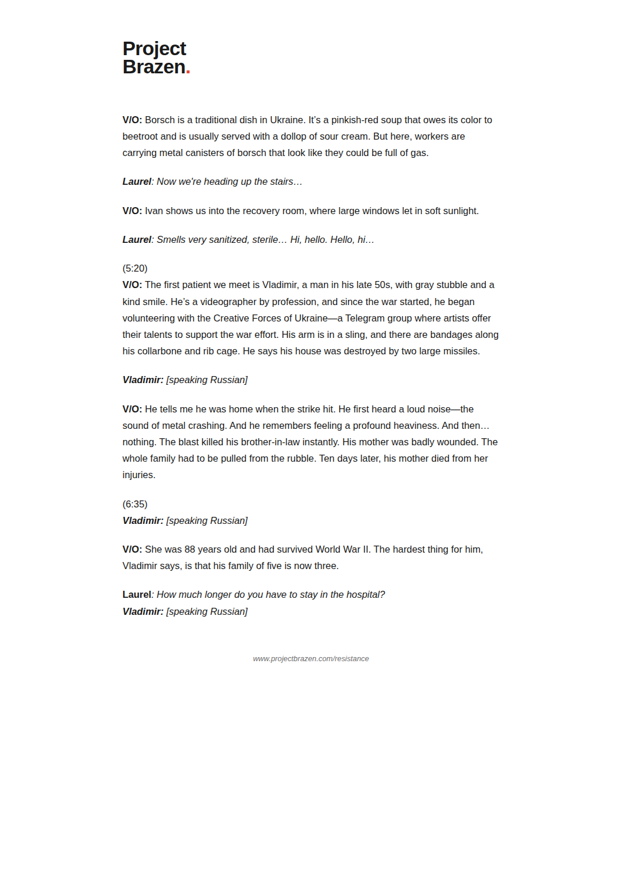Project
Brazen.
V/O: Borsch is a traditional dish in Ukraine. It’s a pinkish-red soup that owes its color to beetroot and is usually served with a dollop of sour cream. But here, workers are carrying metal canisters of borsch that look like they could be full of gas.
Laurel: Now we're heading up the stairs…
V/O: Ivan shows us into the recovery room, where large windows let in soft sunlight.
Laurel: Smells very sanitized, sterile… Hi, hello. Hello, hi…
(5:20)
V/O: The first patient we meet is Vladimir, a man in his late 50s, with gray stubble and a kind smile. He’s a videographer by profession, and since the war started, he began volunteering with the Creative Forces of Ukraine—a Telegram group where artists offer their talents to support the war effort. His arm is in a sling, and there are bandages along his collarbone and rib cage. He says his house was destroyed by two large missiles.
Vladimir: [speaking Russian]
V/O: He tells me he was home when the strike hit. He first heard a loud noise—the sound of metal crashing. And he remembers feeling a profound heaviness. And then… nothing. The blast killed his brother-in-law instantly. His mother was badly wounded. The whole family had to be pulled from the rubble. Ten days later, his mother died from her injuries.
(6:35)
Vladimir: [speaking Russian]
V/O: She was 88 years old and had survived World War II. The hardest thing for him, Vladimir says, is that his family of five is now three.
Laurel: How much longer do you have to stay in the hospital?
Vladimir: [speaking Russian]
www.projectbrazen.com/resistance